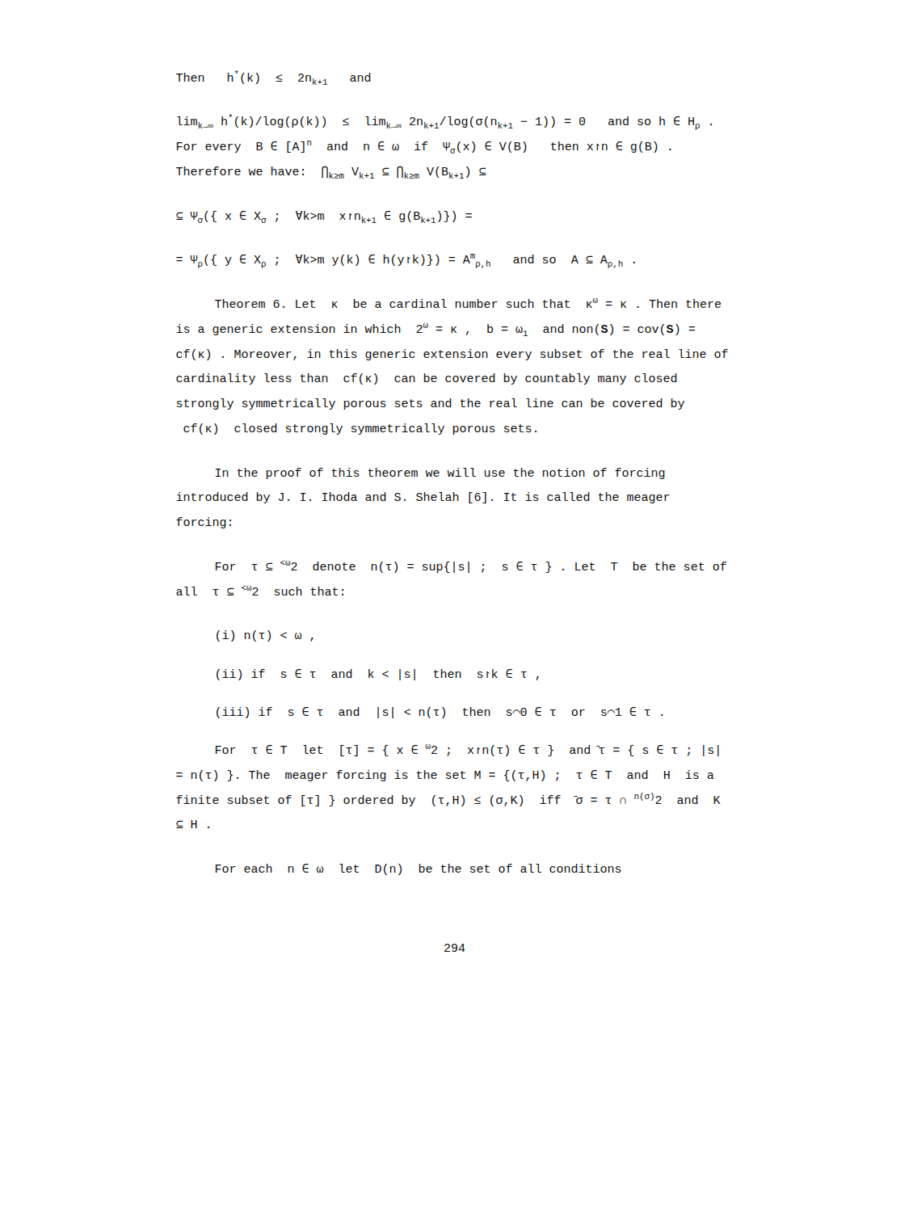Then h*(k) ≤ 2nk+1 and
limk→∞ h*(k)/log(ρ(k)) ≤ limk→∞ 2nk+1/log(σ(nk+1 − 1)) = 0 and so h ∈ Hρ . For every B ∈ [A]n and n ∈ ω if Ψσ(x) ∈ V(B) then x↾n ∈ g(B) . Therefore we have: ⋂k≥m Vk+1 ⊆ ⋂k≥m V(Bk+1) ⊆
⊆ Ψσ({ x ∈ Xσ ; ∀k>m x↾nk+1 ∈ g(Bk+1)}) =
= Ψρ({ y ∈ Xρ ; ∀k>m y(k) ∈ h(y↾k)}) = Amρ,h and so A ⊆ Aρ,h .
Theorem 6. Let κ be a cardinal number such that κω = κ . Then there is a generic extension in which 2ω = κ , b = ω1 and non(S) = cov(S) = cf(κ) . Moreover, in this generic extension every subset of the real line of cardinality less than cf(κ) can be covered by countably many closed strongly symmetrically porous sets and the real line can be covered by cf(κ) closed strongly symmetrically porous sets.
In the proof of this theorem we will use the notion of forcing introduced by J. I. Ihoda and S. Shelah [6]. It is called the meager forcing:
For τ ⊆ <ω2 denote n(τ) = sup{|s| ; s ∈ τ } . Let T be the set of all τ ⊆ <ω2 such that:
(i) n(τ) < ω ,
(ii) if s ∈ τ and k < |s| then s↾k ∈ τ ,
(iii) if s ∈ τ and |s| < n(τ) then s⌒0 ∈ τ or s⌒1 ∈ τ .
For τ ∈ T let [τ] = { x ∈ ω2 ; x↾n(τ) ∈ τ } and ̄τ = { s ∈ τ ; |s| = n(τ) }. The meager forcing is the set M = {(τ,H) ; τ ∈ T and H is a finite subset of [τ] } ordered by (τ,H) ≤ (σ,K) iff ̄σ = τ ∩ n(σ)2 and K ⊆ H .
For each n ∈ ω let D(n) be the set of all conditions
294